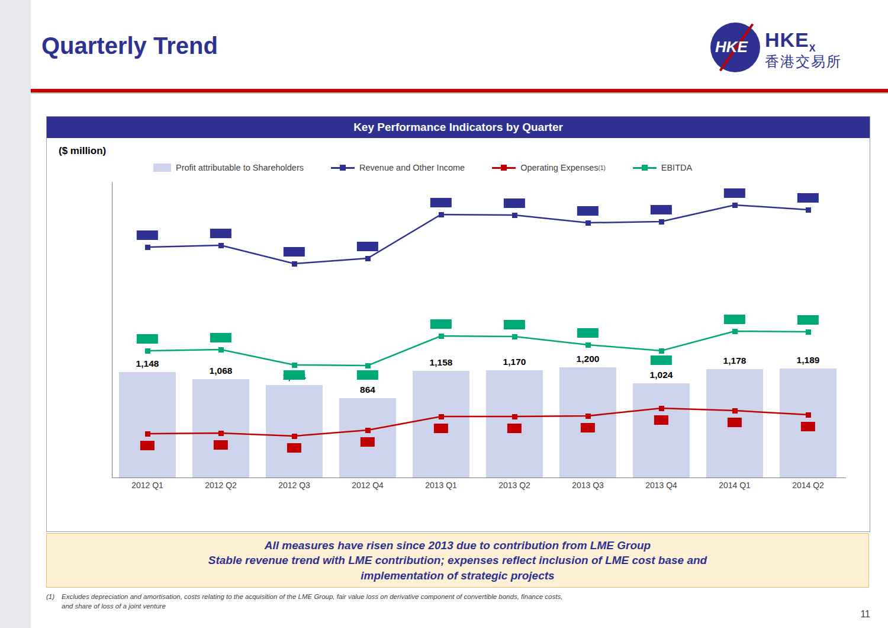HKEX
Quarterly Trend
HKE
HKEX
香港交易所
Key Performance Indicators by Quarter
($ million)
Profit attributable to Shareholders
Revenue and Other Income
Operating Expenses(1)
EBITDA
1,148
1,068
1,004
864
1,158
1,170
1,200
1,024
1,178
1,189
1,875
1,895
1,693
1,748
2,222
2,218
2,134
2,149
2,335
2,286
1,391
1,403
1,235
1,225
1,553
1,546
1,457
1,390
1,601
1,597
484
492
458
523
669
672
677
759
734
689
2012 Q1
2012 Q2
2012 Q3
2012 Q4
2013 Q1
2013 Q2
2013 Q3
2013 Q4
2014 Q1
2014 Q2
All measures have risen since 2013 due to contribution from LME Group
Stable revenue trend with LME contribution; expenses reflect inclusion of LME cost base and
implementation of strategic projects
(1) Excludes depreciation and amortisation, costs relating to the acquisition of the LME Group, fair value loss on derivative component of convertible bonds, finance costs,
and share of loss of a joint venture
11